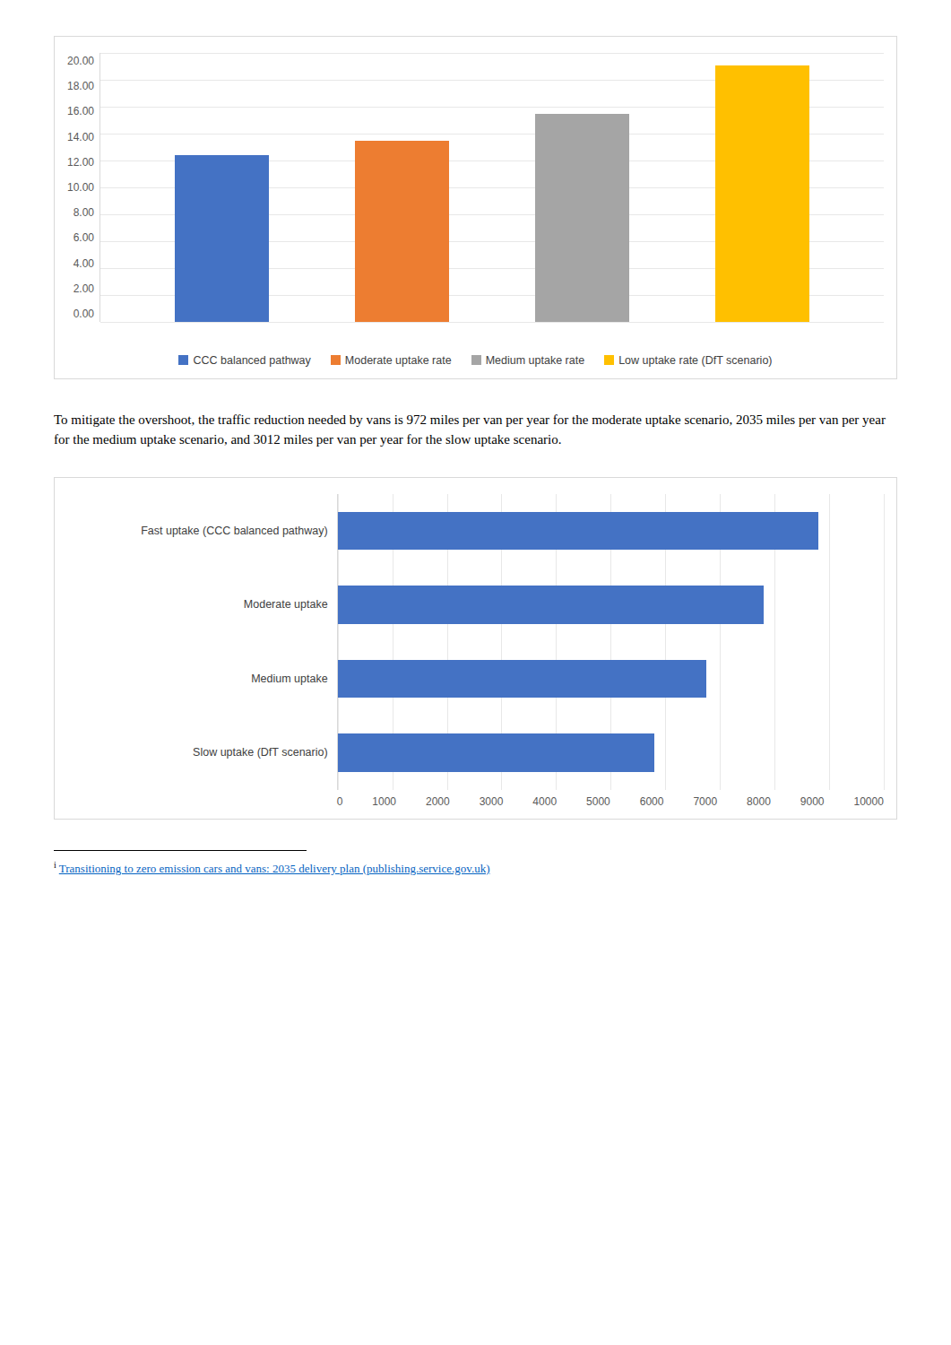20.00
18.00
16.00
14.00
12.00
10.00
8.00
6.00
4.00
2.00
0.00
CCC balanced pathway
Moderate uptake rate
Medium uptake rate
Low uptake rate (DfT scenario)
To mitigate the overshoot, the traffic reduction needed by vans is 972 miles per van per year for the moderate uptake scenario, 2035 miles per van per year for the medium uptake scenario, and 3012 miles per van per year for the slow uptake scenario.
Fast uptake (CCC balanced pathway)
Moderate uptake
Medium uptake
Slow uptake (DfT scenario)
01000200030004000 5000600070008000900010000
iTransitioning to zero emission cars and vans: 2035 delivery plan (publishing.service.gov.uk)